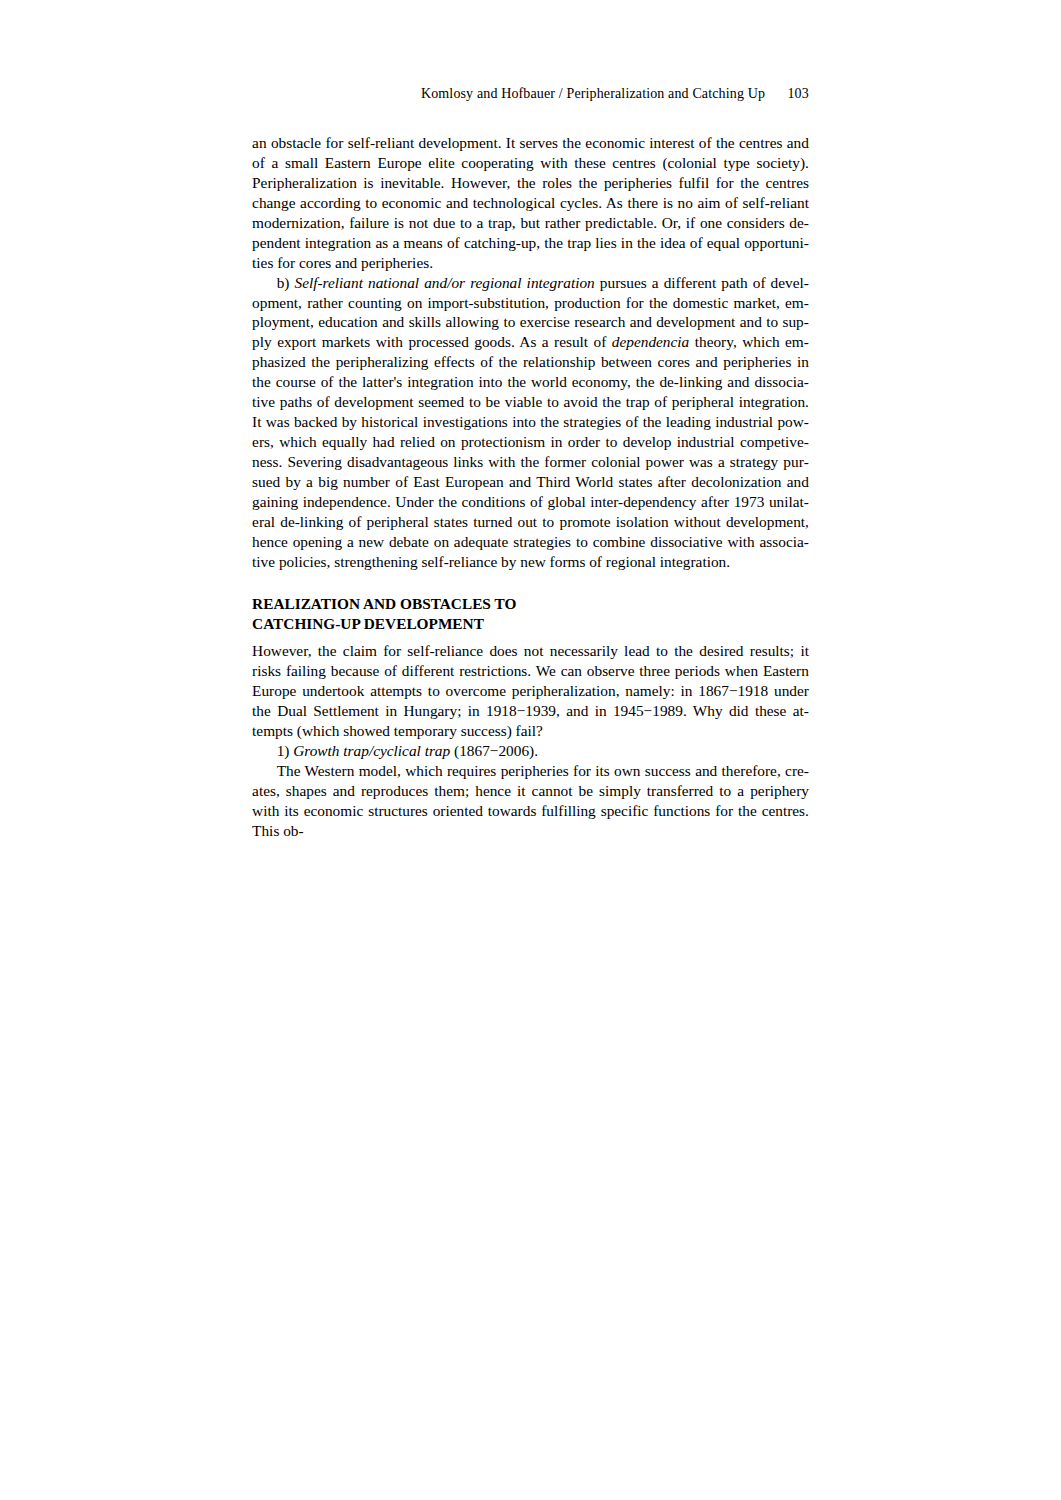Komlosy and Hofbauer / Peripheralization and Catching Up103
an obstacle for self-reliant development. It serves the economic interest of the centres and of a small Eastern Europe elite cooperating with these centres (colonial type society). Peripheralization is inevitable. However, the roles the peripheries fulfil for the centres change according to economic and technological cycles. As there is no aim of self-reliant modernization, failure is not due to a trap, but rather predictable. Or, if one considers dependent integration as a means of catching-up, the trap lies in the idea of equal opportunities for cores and peripheries.
b) Self-reliant national and/or regional integration pursues a different path of development, rather counting on import-substitution, production for the domestic market, employment, education and skills allowing to exercise research and development and to supply export markets with processed goods. As a result of dependencia theory, which emphasized the peripheralizing effects of the relationship between cores and peripheries in the course of the latter's integration into the world economy, the de-linking and dissociative paths of development seemed to be viable to avoid the trap of peripheral integration. It was backed by historical investigations into the strategies of the leading industrial powers, which equally had relied on protectionism in order to develop industrial competiveness. Severing disadvantageous links with the former colonial power was a strategy pursued by a big number of East European and Third World states after decolonization and gaining independence. Under the conditions of global inter-dependency after 1973 unilateral de-linking of peripheral states turned out to promote isolation without development, hence opening a new debate on adequate strategies to combine dissociative with associative policies, strengthening self-reliance by new forms of regional integration.
Realization and Obstacles to
Catching-up Development
However, the claim for self-reliance does not necessarily lead to the desired results; it risks failing because of different restrictions. We can observe three periods when Eastern Europe undertook attempts to overcome peripheralization, namely: in 1867−1918 under the Dual Settlement in Hungary; in 1918−1939, and in 1945−1989. Why did these attempts (which showed temporary success) fail?
1) Growth trap/cyclical trap (1867−2006).
The Western model, which requires peripheries for its own success and therefore, creates, shapes and reproduces them; hence it cannot be simply transferred to a periphery with its economic structures oriented towards fulfilling specific functions for the centres. This ob-